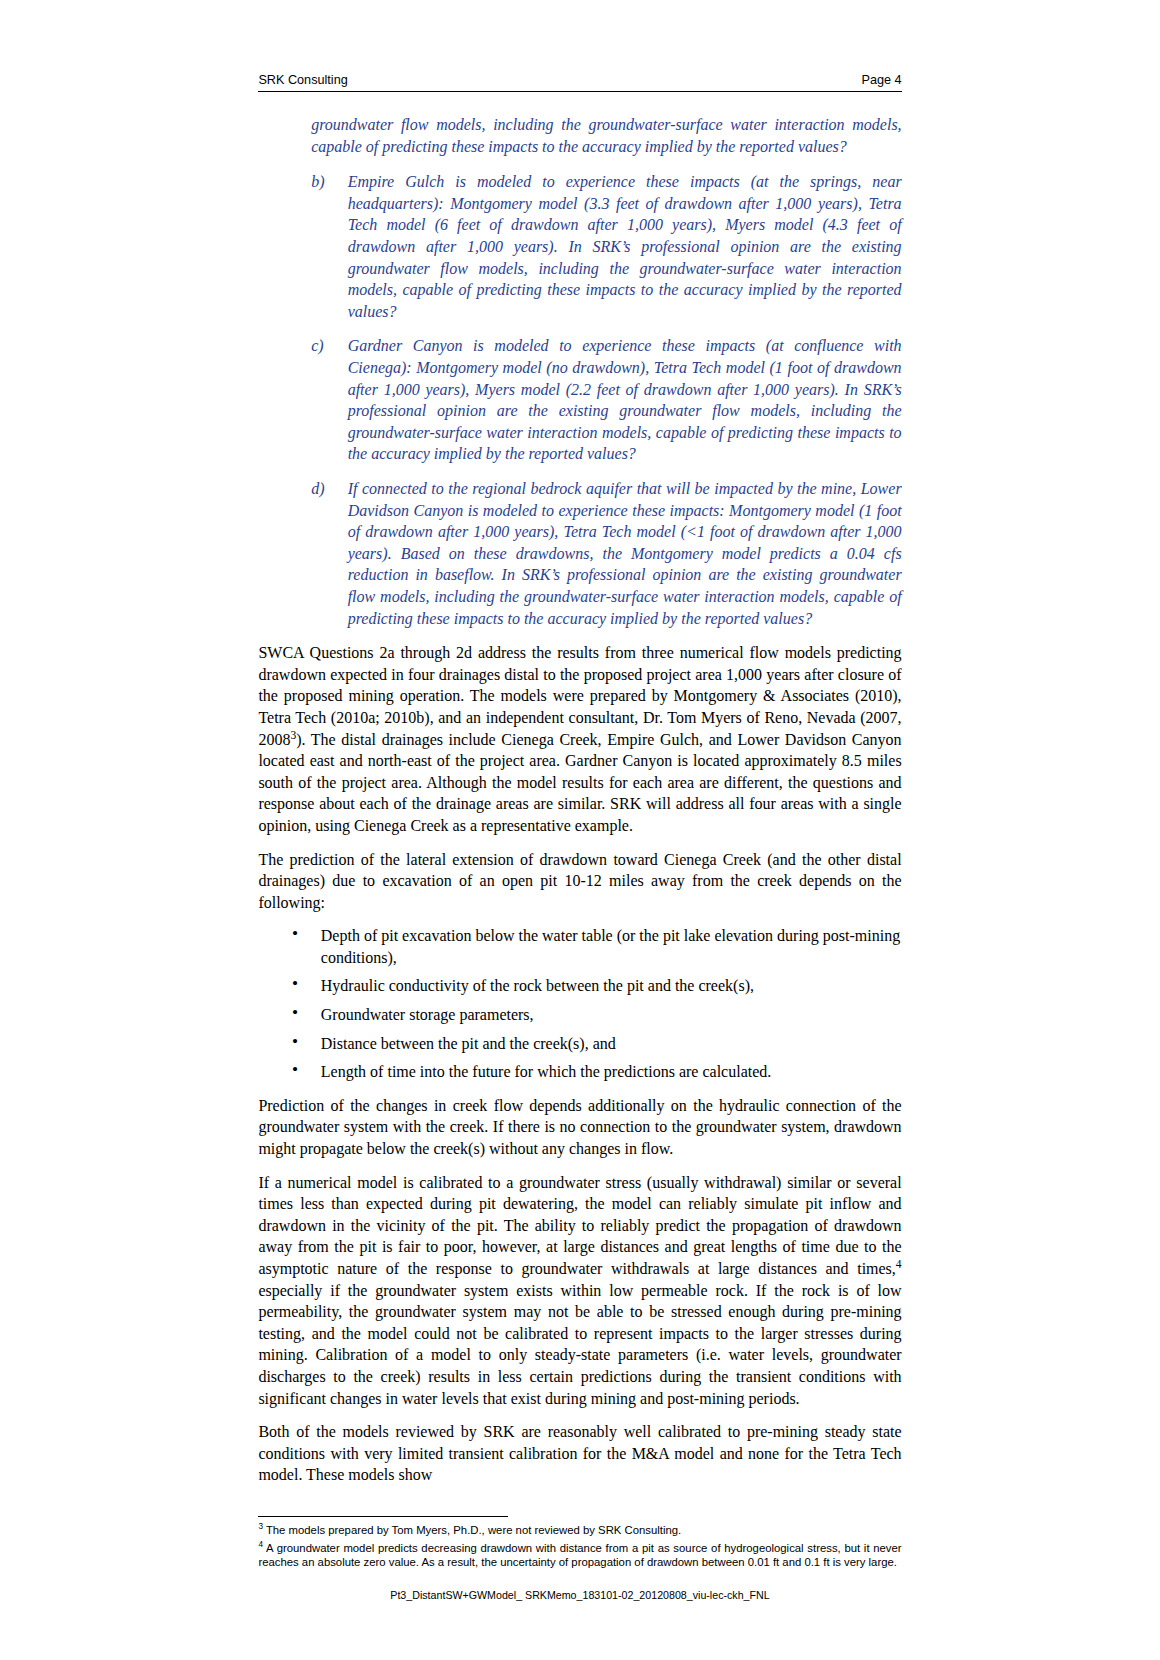SRK Consulting
Page 4
groundwater flow models, including the groundwater-surface water interaction models, capable of predicting these impacts to the accuracy implied by the reported values?
b) Empire Gulch is modeled to experience these impacts (at the springs, near headquarters): Montgomery model (3.3 feet of drawdown after 1,000 years), Tetra Tech model (6 feet of drawdown after 1,000 years), Myers model (4.3 feet of drawdown after 1,000 years). In SRK’s professional opinion are the existing groundwater flow models, including the groundwater-surface water interaction models, capable of predicting these impacts to the accuracy implied by the reported values?
c) Gardner Canyon is modeled to experience these impacts (at confluence with Cienega): Montgomery model (no drawdown), Tetra Tech model (1 foot of drawdown after 1,000 years), Myers model (2.2 feet of drawdown after 1,000 years). In SRK’s professional opinion are the existing groundwater flow models, including the groundwater-surface water interaction models, capable of predicting these impacts to the accuracy implied by the reported values?
d) If connected to the regional bedrock aquifer that will be impacted by the mine, Lower Davidson Canyon is modeled to experience these impacts: Montgomery model (1 foot of drawdown after 1,000 years), Tetra Tech model (<1 foot of drawdown after 1,000 years). Based on these drawdowns, the Montgomery model predicts a 0.04 cfs reduction in baseflow. In SRK’s professional opinion are the existing groundwater flow models, including the groundwater-surface water interaction models, capable of predicting these impacts to the accuracy implied by the reported values?
SWCA Questions 2a through 2d address the results from three numerical flow models predicting drawdown expected in four drainages distal to the proposed project area 1,000 years after closure of the proposed mining operation. The models were prepared by Montgomery & Associates (2010), Tetra Tech (2010a; 2010b), and an independent consultant, Dr. Tom Myers of Reno, Nevada (2007, 20083). The distal drainages include Cienega Creek, Empire Gulch, and Lower Davidson Canyon located east and north-east of the project area. Gardner Canyon is located approximately 8.5 miles south of the project area. Although the model results for each area are different, the questions and response about each of the drainage areas are similar. SRK will address all four areas with a single opinion, using Cienega Creek as a representative example.
The prediction of the lateral extension of drawdown toward Cienega Creek (and the other distal drainages) due to excavation of an open pit 10-12 miles away from the creek depends on the following:
Depth of pit excavation below the water table (or the pit lake elevation during post-mining conditions),
Hydraulic conductivity of the rock between the pit and the creek(s),
Groundwater storage parameters,
Distance between the pit and the creek(s), and
Length of time into the future for which the predictions are calculated.
Prediction of the changes in creek flow depends additionally on the hydraulic connection of the groundwater system with the creek. If there is no connection to the groundwater system, drawdown might propagate below the creek(s) without any changes in flow.
If a numerical model is calibrated to a groundwater stress (usually withdrawal) similar or several times less than expected during pit dewatering, the model can reliably simulate pit inflow and drawdown in the vicinity of the pit. The ability to reliably predict the propagation of drawdown away from the pit is fair to poor, however, at large distances and great lengths of time due to the asymptotic nature of the response to groundwater withdrawals at large distances and times,4 especially if the groundwater system exists within low permeable rock. If the rock is of low permeability, the groundwater system may not be able to be stressed enough during pre-mining testing, and the model could not be calibrated to represent impacts to the larger stresses during mining. Calibration of a model to only steady-state parameters (i.e. water levels, groundwater discharges to the creek) results in less certain predictions during the transient conditions with significant changes in water levels that exist during mining and post-mining periods.
Both of the models reviewed by SRK are reasonably well calibrated to pre-mining steady state conditions with very limited transient calibration for the M&A model and none for the Tetra Tech model. These models show
3 The models prepared by Tom Myers, Ph.D., were not reviewed by SRK Consulting.
4 A groundwater model predicts decreasing drawdown with distance from a pit as source of hydrogeological stress, but it never reaches an absolute zero value. As a result, the uncertainty of propagation of drawdown between 0.01 ft and 0.1 ft is very large.
Pt3_DistantSW+GWModel_ SRKMemo_183101-02_20120808_viu-lec-ckh_FNL